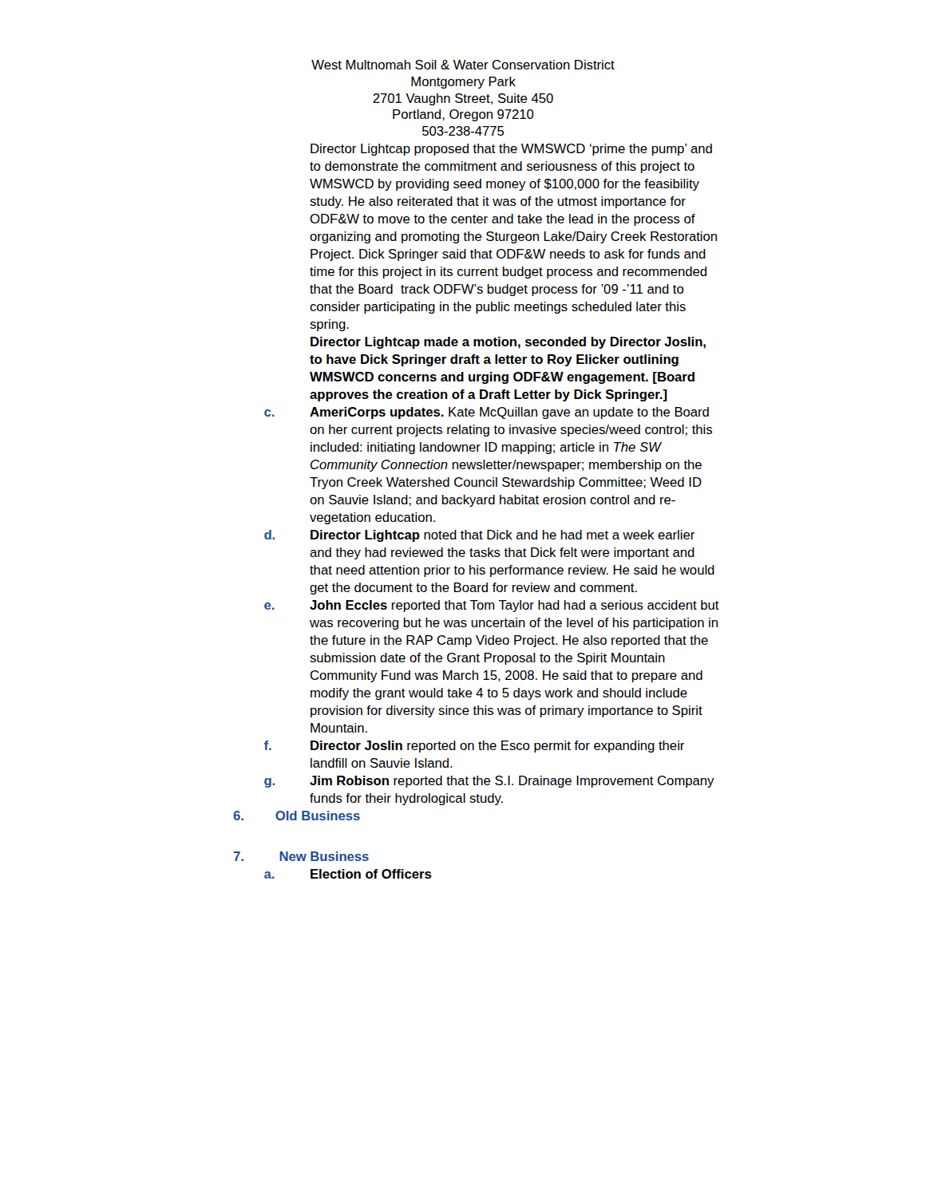West Multnomah Soil & Water Conservation District
Montgomery Park
2701 Vaughn Street, Suite 450
Portland, Oregon 97210
503-238-4775
Director Lightcap proposed that the WMSWCD ‘prime the pump’ and to demonstrate the commitment and seriousness of this project to WMSWCD by providing seed money of $100,000 for the feasibility study. He also reiterated that it was of the utmost importance for ODF&W to move to the center and take the lead in the process of organizing and promoting the Sturgeon Lake/Dairy Creek Restoration Project. Dick Springer said that ODF&W needs to ask for funds and time for this project in its current budget process and recommended that the Board track ODFW’s budget process for ’09 -’11 and to consider participating in the public meetings scheduled later this spring.
Director Lightcap made a motion, seconded by Director Joslin, to have Dick Springer draft a letter to Roy Elicker outlining WMSWCD concerns and urging ODF&W engagement. [Board approves the creation of a Draft Letter by Dick Springer.]
c.
AmeriCorps updates. Kate McQuillan gave an update to the Board on her current projects relating to invasive species/weed control; this included: initiating landowner ID mapping; article in The SW Community Connection newsletter/newspaper; membership on the Tryon Creek Watershed Council Stewardship Committee; Weed ID on Sauvie Island; and backyard habitat erosion control and re-vegetation education.
d.
Director Lightcap noted that Dick and he had met a week earlier and they had reviewed the tasks that Dick felt were important and that need attention prior to his performance review. He said he would get the document to the Board for review and comment.
e.
John Eccles reported that Tom Taylor had had a serious accident but was recovering but he was uncertain of the level of his participation in the future in the RAP Camp Video Project. He also reported that the submission date of the Grant Proposal to the Spirit Mountain Community Fund was March 15, 2008. He said that to prepare and modify the grant would take 4 to 5 days work and should include provision for diversity since this was of primary importance to Spirit Mountain.
f.
Director Joslin reported on the Esco permit for expanding their landfill on Sauvie Island.
g.
Jim Robison reported that the S.I. Drainage Improvement Company funds for their hydrological study.
6.
Old Business
7.
New Business
a.
Election of Officers